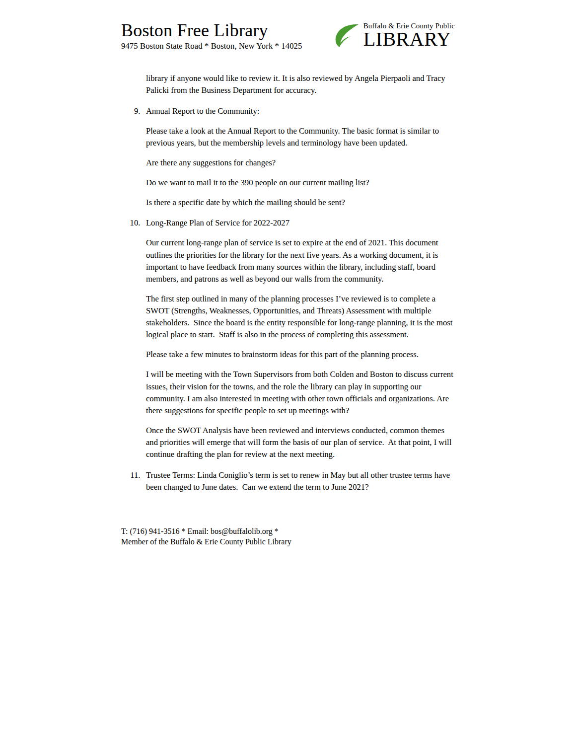Boston Free Library
9475 Boston State Road * Boston, New York * 14025
Buffalo & Erie County Public LIBRARY
library if anyone would like to review it. It is also reviewed by Angela Pierpaoli and Tracy Palicki from the Business Department for accuracy.
9.
Annual Report to the Community:
Please take a look at the Annual Report to the Community. The basic format is similar to previous years, but the membership levels and terminology have been updated.
Are there any suggestions for changes?
Do we want to mail it to the 390 people on our current mailing list?
Is there a specific date by which the mailing should be sent?
10.
Long-Range Plan of Service for 2022-2027
Our current long-range plan of service is set to expire at the end of 2021. This document outlines the priorities for the library for the next five years. As a working document, it is important to have feedback from many sources within the library, including staff, board members, and patrons as well as beyond our walls from the community.
The first step outlined in many of the planning processes I’ve reviewed is to complete a SWOT (Strengths, Weaknesses, Opportunities, and Threats) Assessment with multiple stakeholders. Since the board is the entity responsible for long-range planning, it is the most logical place to start. Staff is also in the process of completing this assessment.
Please take a few minutes to brainstorm ideas for this part of the planning process.
I will be meeting with the Town Supervisors from both Colden and Boston to discuss current issues, their vision for the towns, and the role the library can play in supporting our community. I am also interested in meeting with other town officials and organizations. Are there suggestions for specific people to set up meetings with?
Once the SWOT Analysis have been reviewed and interviews conducted, common themes and priorities will emerge that will form the basis of our plan of service. At that point, I will continue drafting the plan for review at the next meeting.
11.
Trustee Terms: Linda Coniglio’s term is set to renew in May but all other trustee terms have been changed to June dates. Can we extend the term to June 2021?
T: (716) 941-3516 * Email: bos@buffalolib.org *
Member of the Buffalo & Erie County Public Library